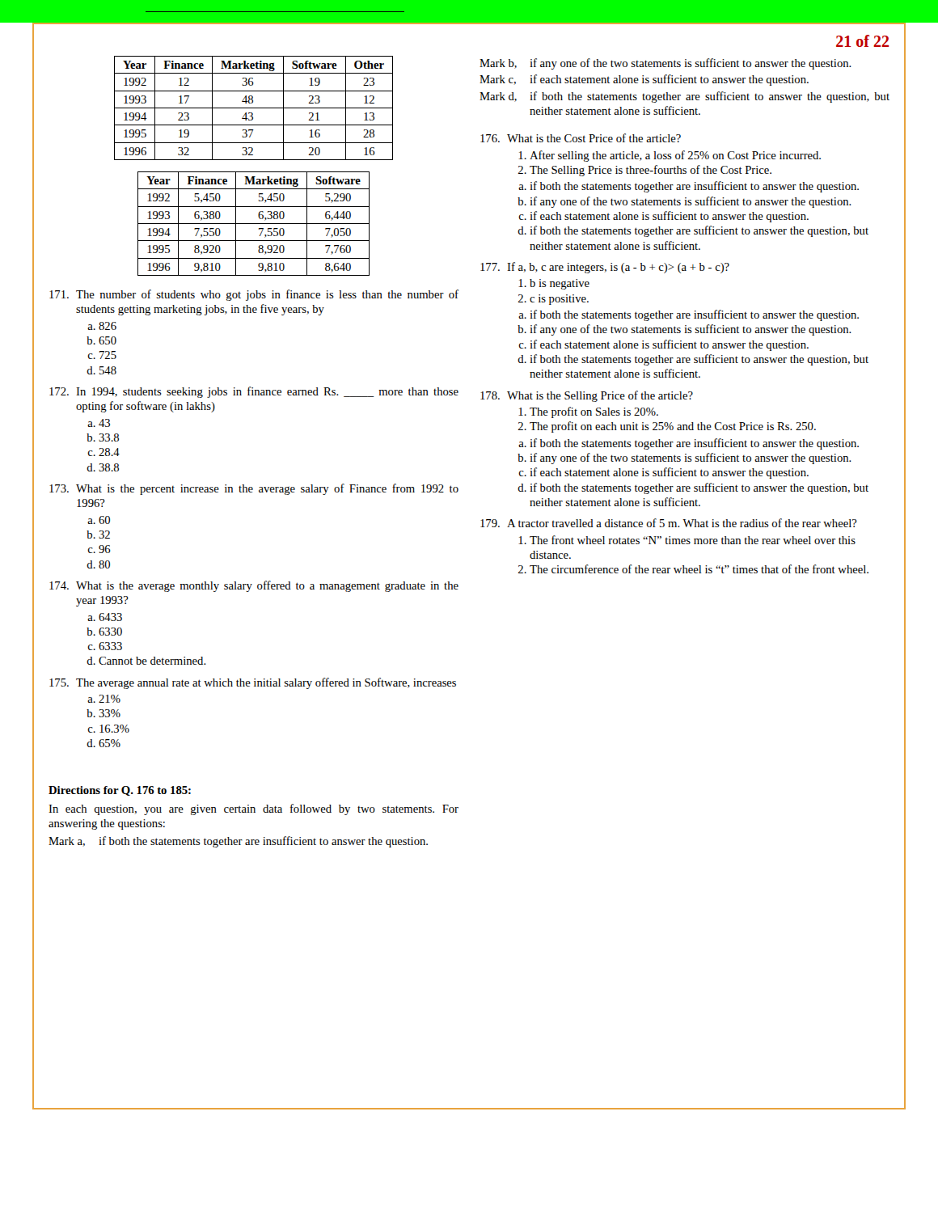21 of 22
| Year | Finance | Marketing | Software | Other |
| --- | --- | --- | --- | --- |
| 1992 | 12 | 36 | 19 | 23 |
| 1993 | 17 | 48 | 23 | 12 |
| 1994 | 23 | 43 | 21 | 13 |
| 1995 | 19 | 37 | 16 | 28 |
| 1996 | 32 | 32 | 20 | 16 |
| Year | Finance | Marketing | Software |
| --- | --- | --- | --- |
| 1992 | 5,450 | 5,450 | 5,290 |
| 1993 | 6,380 | 6,380 | 6,440 |
| 1994 | 7,550 | 7,550 | 7,050 |
| 1995 | 8,920 | 8,920 | 7,760 |
| 1996 | 9,810 | 9,810 | 8,640 |
171.
The number of students who got jobs in finance is less than the number of students getting marketing jobs, in the five years, by
826
650
725
548
172.
In 1994, students seeking jobs in finance earned Rs. _____ more than those opting for software (in lakhs)
43
33.8
28.4
38.8
173.
What is the percent increase in the average salary of Finance from 1992 to 1996?
60
32
96
80
174.
What is the average monthly salary offered to a management graduate in the year 1993?
6433
6330
6333
Cannot be determined.
175.
The average annual rate at which the initial salary offered in Software, increases
21%
33%
16.3%
65%
Directions for Q. 176 to 185:
In each question, you are given certain data followed by two statements. For answering the questions:
Mark a,
if both the statements together are insufficient to answer the question.
Mark b,
if any one of the two statements is sufficient to answer the question.
Mark c,
if each statement alone is sufficient to answer the question.
Mark d,
if both the statements together are sufficient to answer the question, but neither statement alone is sufficient.
176.
What is the Cost Price of the article?
After selling the article, a loss of 25% on Cost Price incurred.
The Selling Price is three-fourths of the Cost Price.
if both the statements together are insufficient to answer the question.
if any one of the two statements is sufficient to answer the question.
if each statement alone is sufficient to answer the question.
if both the statements together are sufficient to answer the question, but neither statement alone is sufficient.
177.
If a, b, c are integers, is (a - b + c)> (a + b - c)?
b is negative
c is positive.
if both the statements together are insufficient to answer the question.
if any one of the two statements is sufficient to answer the question.
if each statement alone is sufficient to answer the question.
if both the statements together are sufficient to answer the question, but neither statement alone is sufficient.
178.
What is the Selling Price of the article?
The profit on Sales is 20%.
The profit on each unit is 25% and the Cost Price is Rs. 250.
if both the statements together are insufficient to answer the question.
if any one of the two statements is sufficient to answer the question.
if each statement alone is sufficient to answer the question.
if both the statements together are sufficient to answer the question, but neither statement alone is sufficient.
179.
A tractor travelled a distance of 5 m. What is the radius of the rear wheel?
The front wheel rotates “N” times more than the rear wheel over this distance.
The circumference of the rear wheel is “t” times that of the front wheel.